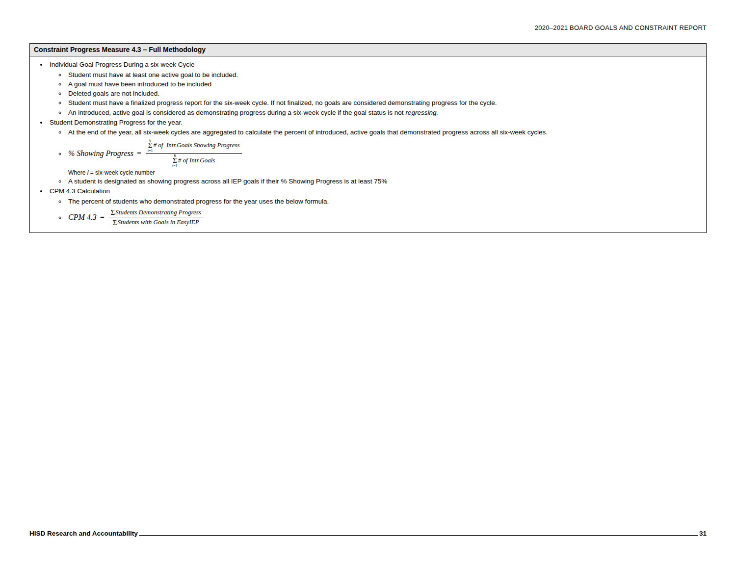2020–2021 BOARD GOALS AND CONSTRAINT REPORT
Constraint Progress Measure 4.3 – Full Methodology
Individual Goal Progress During a six-week Cycle
Student must have at least one active goal to be included.
A goal must have been introduced to be included
Deleted goals are not included.
Student must have a finalized progress report for the six-week cycle. If not finalized, no goals are considered demonstrating progress for the cycle.
An introduced, active goal is considered as demonstrating progress during a six-week cycle if the goal status is not regressing.
Student Demonstrating Progress for the year.
At the end of the year, all six-week cycles are aggregated to calculate the percent of introduced, active goals that demonstrated progress across all six-week cycles.
% Showing Progress = 6 Σi=1# of Intr.Goals Showing Progress 6 Σi=1# of Intr.Goals
Where i = six-week cycle number
A student is designated as showing progress across all IEP goals if their % Showing Progress is at least 75%
CPM 4.3 Calculation
The percent of students who demonstrated progress for the year uses the below formula.
CPM 4.3 = ΣStudents Demonstrating Progress ΣStudents with Goals in EasyIEP
HISD Research and Accountability 31